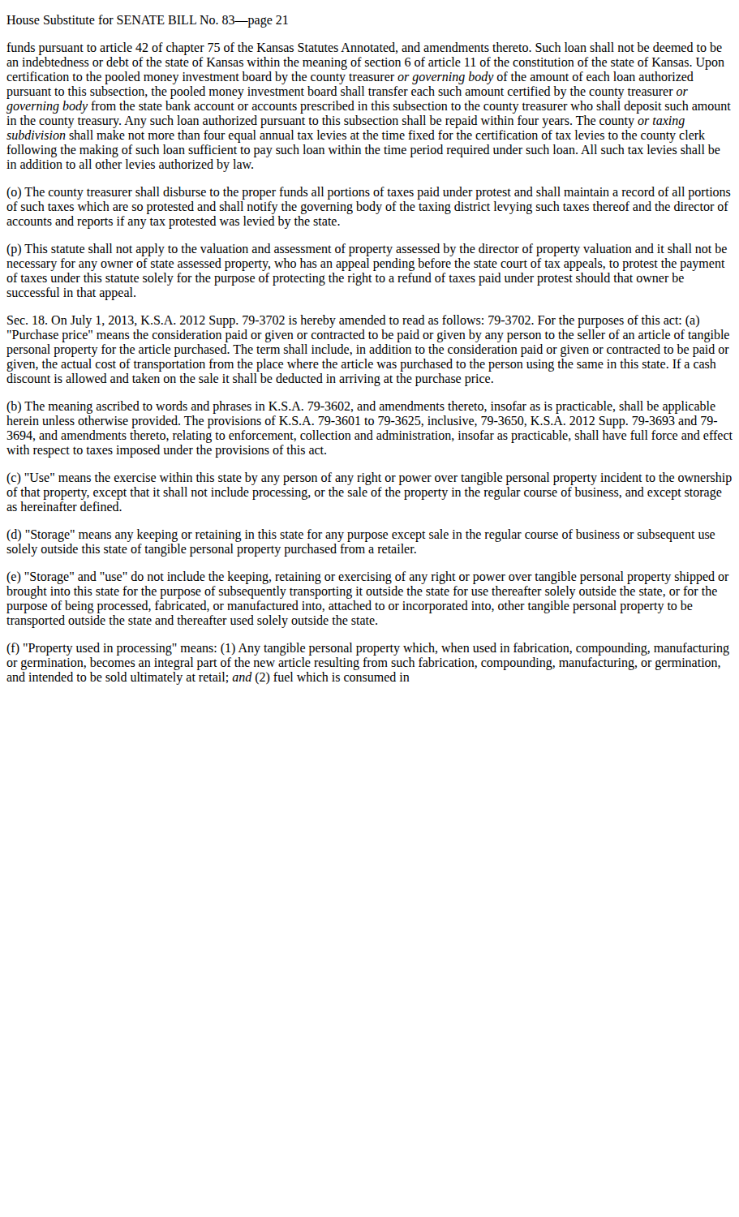House Substitute for SENATE BILL No. 83—page 21
funds pursuant to article 42 of chapter 75 of the Kansas Statutes Annotated, and amendments thereto. Such loan shall not be deemed to be an indebtedness or debt of the state of Kansas within the meaning of section 6 of article 11 of the constitution of the state of Kansas. Upon certification to the pooled money investment board by the county treasurer or governing body of the amount of each loan authorized pursuant to this subsection, the pooled money investment board shall transfer each such amount certified by the county treasurer or governing body from the state bank account or accounts prescribed in this subsection to the county treasurer who shall deposit such amount in the county treasury. Any such loan authorized pursuant to this subsection shall be repaid within four years. The county or taxing subdivision shall make not more than four equal annual tax levies at the time fixed for the certification of tax levies to the county clerk following the making of such loan sufficient to pay such loan within the time period required under such loan. All such tax levies shall be in addition to all other levies authorized by law.
(o) The county treasurer shall disburse to the proper funds all portions of taxes paid under protest and shall maintain a record of all portions of such taxes which are so protested and shall notify the governing body of the taxing district levying such taxes thereof and the director of accounts and reports if any tax protested was levied by the state.
(p) This statute shall not apply to the valuation and assessment of property assessed by the director of property valuation and it shall not be necessary for any owner of state assessed property, who has an appeal pending before the state court of tax appeals, to protest the payment of taxes under this statute solely for the purpose of protecting the right to a refund of taxes paid under protest should that owner be successful in that appeal.
Sec. 18. On July 1, 2013, K.S.A. 2012 Supp. 79-3702 is hereby amended to read as follows: 79-3702. For the purposes of this act: (a) "Purchase price" means the consideration paid or given or contracted to be paid or given by any person to the seller of an article of tangible personal property for the article purchased. The term shall include, in addition to the consideration paid or given or contracted to be paid or given, the actual cost of transportation from the place where the article was purchased to the person using the same in this state. If a cash discount is allowed and taken on the sale it shall be deducted in arriving at the purchase price.
(b) The meaning ascribed to words and phrases in K.S.A. 79-3602, and amendments thereto, insofar as is practicable, shall be applicable herein unless otherwise provided. The provisions of K.S.A. 79-3601 to 79-3625, inclusive, 79-3650, K.S.A. 2012 Supp. 79-3693 and 79-3694, and amendments thereto, relating to enforcement, collection and administration, insofar as practicable, shall have full force and effect with respect to taxes imposed under the provisions of this act.
(c) "Use" means the exercise within this state by any person of any right or power over tangible personal property incident to the ownership of that property, except that it shall not include processing, or the sale of the property in the regular course of business, and except storage as hereinafter defined.
(d) "Storage" means any keeping or retaining in this state for any purpose except sale in the regular course of business or subsequent use solely outside this state of tangible personal property purchased from a retailer.
(e) "Storage" and "use" do not include the keeping, retaining or exercising of any right or power over tangible personal property shipped or brought into this state for the purpose of subsequently transporting it outside the state for use thereafter solely outside the state, or for the purpose of being processed, fabricated, or manufactured into, attached to or incorporated into, other tangible personal property to be transported outside the state and thereafter used solely outside the state.
(f) "Property used in processing" means: (1) Any tangible personal property which, when used in fabrication, compounding, manufacturing or germination, becomes an integral part of the new article resulting from such fabrication, compounding, manufacturing, or germination, and intended to be sold ultimately at retail; and (2) fuel which is consumed in